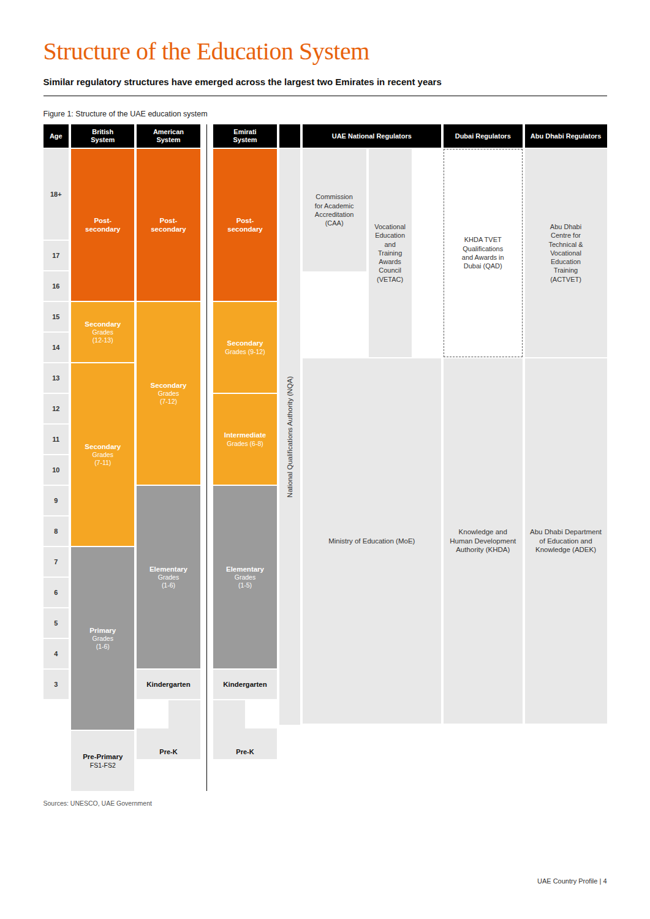Structure of the Education System
Similar regulatory structures have emerged across the largest two Emirates in recent years
Figure 1: Structure of the UAE education system
Age
18+
17
16
15
14
13
12
11
10
9
8
7
6
5
4
3
British
System
Post-
secondary
Secondary Grades
(12-13)
Secondary Grades
(7-11)
Primary Grades
(1-6)
Pre-Primary FS1-FS2
American
System
Post-
secondary
Secondary Grades
(7-12)
Elementary Grades
(1-6)
Kindergarten
Pre-K
Emirati
System
Post-
secondary
Secondary Grades (9-12)
Intermediate Grades (6-8)
Elementary Grades
(1-5)
Kindergarten
Pre-K
National Qualifications Authority (NQA)
UAE National Regulators
Commission
for Academic
Accreditation
(CAA)
Vocational
Education
and
Training
Awards
Council
(VETAC)
Ministry of Education (MoE)
Dubai Regulators
KHDA TVET
Qualifications
and Awards in
Dubai (QAD)
Knowledge and
Human Development
Authority (KHDA)
Abu Dhabi Regulators
Abu Dhabi
Centre for
Technical &
Vocational
Education
Training
(ACTVET)
Abu Dhabi Department
of Education and
Knowledge (ADEK)
Sources: UNESCO, UAE Government
UAE Country Profile | 4